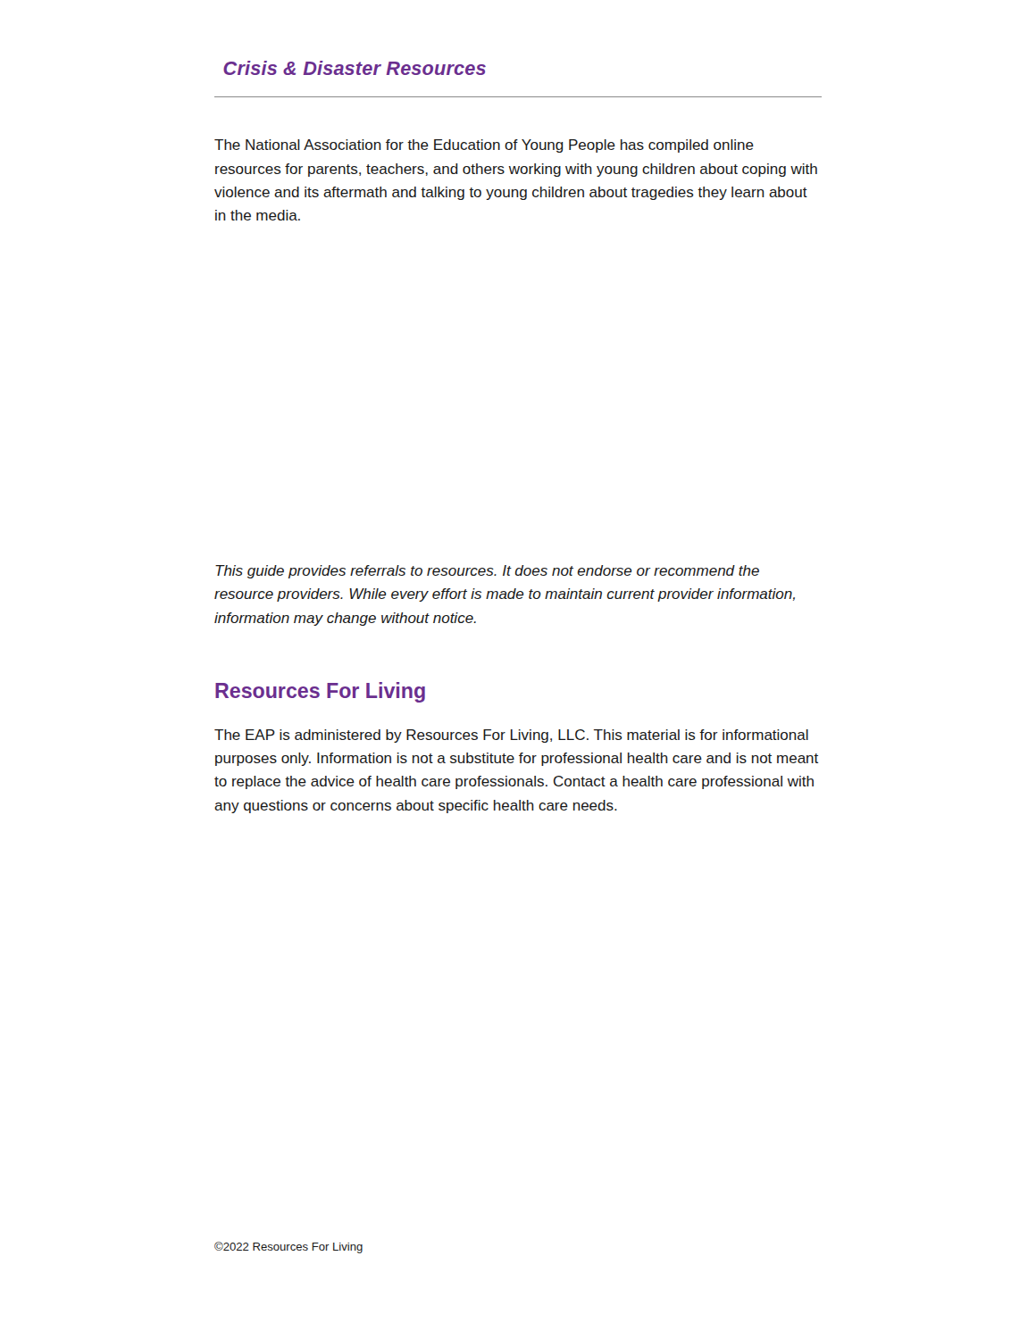Crisis & Disaster Resources
The National Association for the Education of Young People has compiled online resources for parents, teachers, and others working with young children about coping with violence and its aftermath and talking to young children about tragedies they learn about in the media.
This guide provides referrals to resources. It does not endorse or recommend the resource providers. While every effort is made to maintain current provider information, information may change without notice.
Resources For Living
The EAP is administered by Resources For Living, LLC. This material is for informational purposes only. Information is not a substitute for professional health care and is not meant to replace the advice of health care professionals. Contact a health care professional with any questions or concerns about specific health care needs.
©2022 Resources For Living